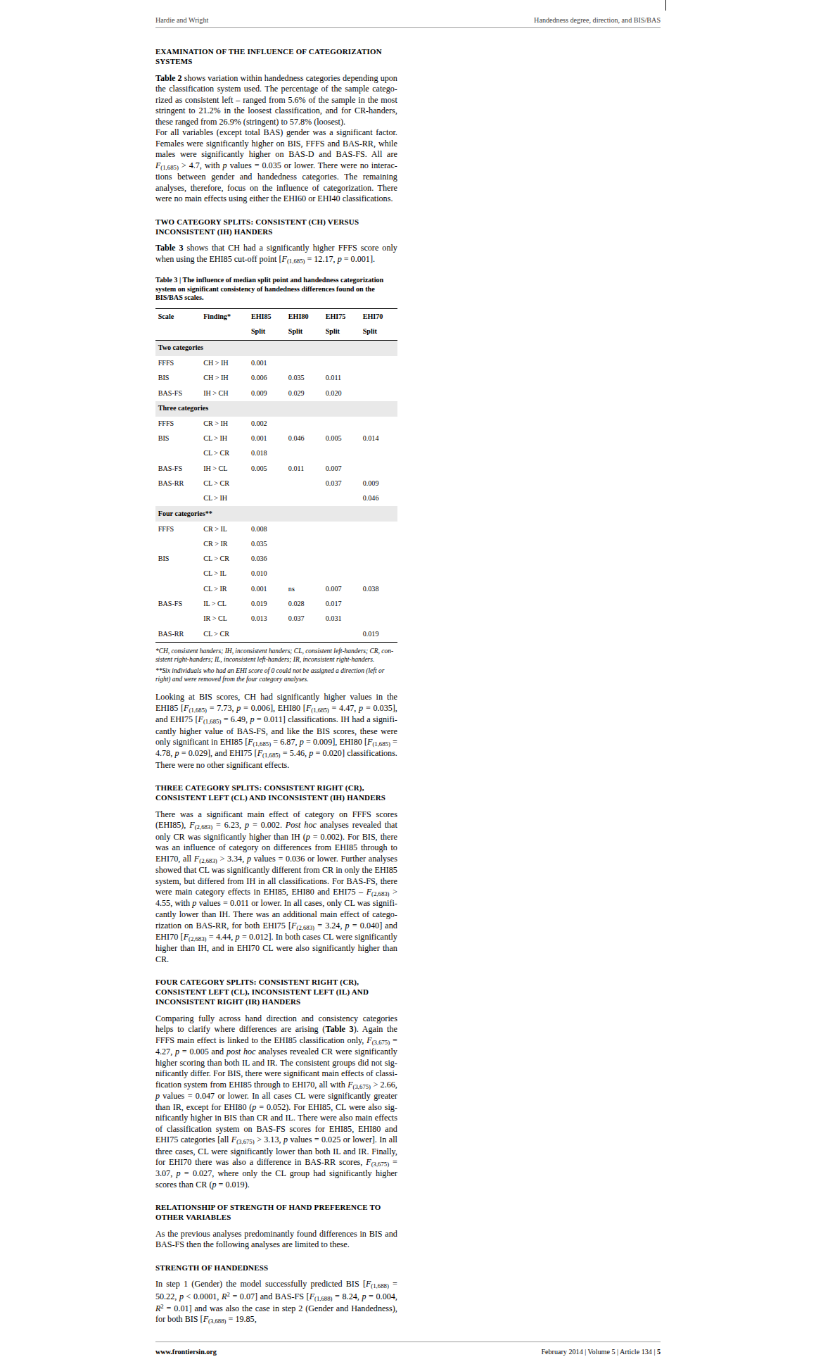Hardie and Wright
Handedness degree, direction, and BIS/BAS
Examination of the influence of categorization systems
Table 2 shows variation within handedness categories depending upon the classification system used. The percentage of the sample categorized as consistent left – ranged from 5.6% of the sample in the most stringent to 21.2% in the loosest classification, and for CR-handers, these ranged from 26.9% (stringent) to 57.8% (loosest).
For all variables (except total BAS) gender was a significant factor. Females were significantly higher on BIS, FFFS and BAS-RR, while males were significantly higher on BAS-D and BAS-FS. All are F(1,685) > 4.7, with p values = 0.035 or lower. There were no interactions between gender and handedness categories. The remaining analyses, therefore, focus on the influence of categorization. There were no main effects using either the EHI60 or EHI40 classifications.
Two category splits: consistent (CH) versus inconsistent (IH) handers
Table 3 shows that CH had a significantly higher FFFS score only when using the EHI85 cut-off point [F(1,685) = 12.17, p = 0.001].
Table 3 | The influence of median split point and handedness categorization system on significant consistency of handedness differences found on the BIS/BAS scales.
| Scale | Finding* | EHI85 | EHI80 | EHI75 | EHI70 |
| --- | --- | --- | --- | --- | --- |
| | | Split | Split | Split | Split |
| Two categories |
| FFFS | CH > IH | 0.001 | | | |
| BIS | CH > IH | 0.006 | 0.035 | 0.011 | |
| BAS-FS | IH > CH | 0.009 | 0.029 | 0.020 | |
| Three categories |
| FFFS | CR > IH | 0.002 | | | |
| BIS | CL > IH | 0.001 | 0.046 | 0.005 | 0.014 |
| | CL > CR | 0.018 | | | |
| BAS-FS | IH > CL | 0.005 | 0.011 | 0.007 | |
| BAS-RR | CL > CR | | | 0.037 | 0.009 |
| | CL > IH | | | | 0.046 |
| Four categories** |
| FFFS | CR > IL | 0.008 | | | |
| | CR > IR | 0.035 | | | |
| BIS | CL > CR | 0.036 | | | |
| | CL > IL | 0.010 | | | |
| | CL > IR | 0.001 | ns | 0.007 | 0.038 |
| BAS-FS | IL > CL | 0.019 | 0.028 | 0.017 | |
| | IR > CL | 0.013 | 0.037 | 0.031 | |
| BAS-RR | CL > CR | | | | 0.019 |
*CH, consistent handers; IH, inconsistent handers; CL, consistent left-handers; CR, consistent right-handers; IL, inconsistent left-handers; IR, inconsistent right-handers.
**Six individuals who had an EHI score of 0 could not be assigned a direction (left or right) and were removed from the four category analyses.
Looking at BIS scores, CH had significantly higher values in the EHI85 [F(1,685) = 7.73, p = 0.006], EHI80 [F(1,685) = 4.47, p = 0.035], and EHI75 [F(1,685) = 6.49, p = 0.011] classifications. IH had a significantly higher value of BAS-FS, and like the BIS scores, these were only significant in EHI85 [F(1,685) = 6.87, p = 0.009], EHI80 [F(1,685) = 4.78, p = 0.029], and EHI75 [F(1,685) = 5.46, p = 0.020] classifications. There were no other significant effects.
Three category splits: consistent right (CR), consistent left (CL) and inconsistent (IH) handers
There was a significant main effect of category on FFFS scores (EHI85), F(2,683) = 6.23, p = 0.002. Post hoc analyses revealed that only CR was significantly higher than IH (p = 0.002). For BIS, there was an influence of category on differences from EHI85 through to EHI70, all F(2,683) > 3.34, p values = 0.036 or lower. Further analyses showed that CL was significantly different from CR in only the EHI85 system, but differed from IH in all classifications. For BAS-FS, there were main category effects in EHI85, EHI80 and EHI75 – F(2,683) > 4.55, with p values = 0.011 or lower. In all cases, only CL was significantly lower than IH. There was an additional main effect of categorization on BAS-RR, for both EHI75 [F(2,683) = 3.24, p = 0.040] and EHI70 [F(2,683) = 4.44, p = 0.012]. In both cases CL were significantly higher than IH, and in EHI70 CL were also significantly higher than CR.
Four category splits: consistent right (CR), consistent left (CL), inconsistent left (IL) and inconsistent right (IR) handers
Comparing fully across hand direction and consistency categories helps to clarify where differences are arising (Table 3). Again the FFFS main effect is linked to the EHI85 classification only, F(3,675) = 4.27, p = 0.005 and post hoc analyses revealed CR were significantly higher scoring than both IL and IR. The consistent groups did not significantly differ. For BIS, there were significant main effects of classification system from EHI85 through to EHI70, all with F(3,675) > 2.66, p values = 0.047 or lower. In all cases CL were significantly greater than IR, except for EHI80 (p = 0.052). For EHI85, CL were also significantly higher in BIS than CR and IL. There were also main effects of classification system on BAS-FS scores for EHI85, EHI80 and EHI75 categories [all F(3,675) > 3.13, p values = 0.025 or lower]. In all three cases, CL were significantly lower than both IL and IR. Finally, for EHI70 there was also a difference in BAS-RR scores, F(3,675) = 3.07, p = 0.027, where only the CL group had significantly higher scores than CR (p = 0.019).
Relationship of strength of hand preference to other variables
As the previous analyses predominantly found differences in BIS and BAS-FS then the following analyses are limited to these.
Strength of handedness
In step 1 (Gender) the model successfully predicted BIS [F(1,688) = 50.22, p < 0.0001, R 2 = 0.07] and BAS-FS [F(1,688) = 8.24, p = 0.004, R 2 = 0.01] and was also the case in step 2 (Gender and Handedness), for both BIS [F(3,688) = 19.85,
www.frontiersin.org
February 2014 | Volume 5 | Article 134 | 5